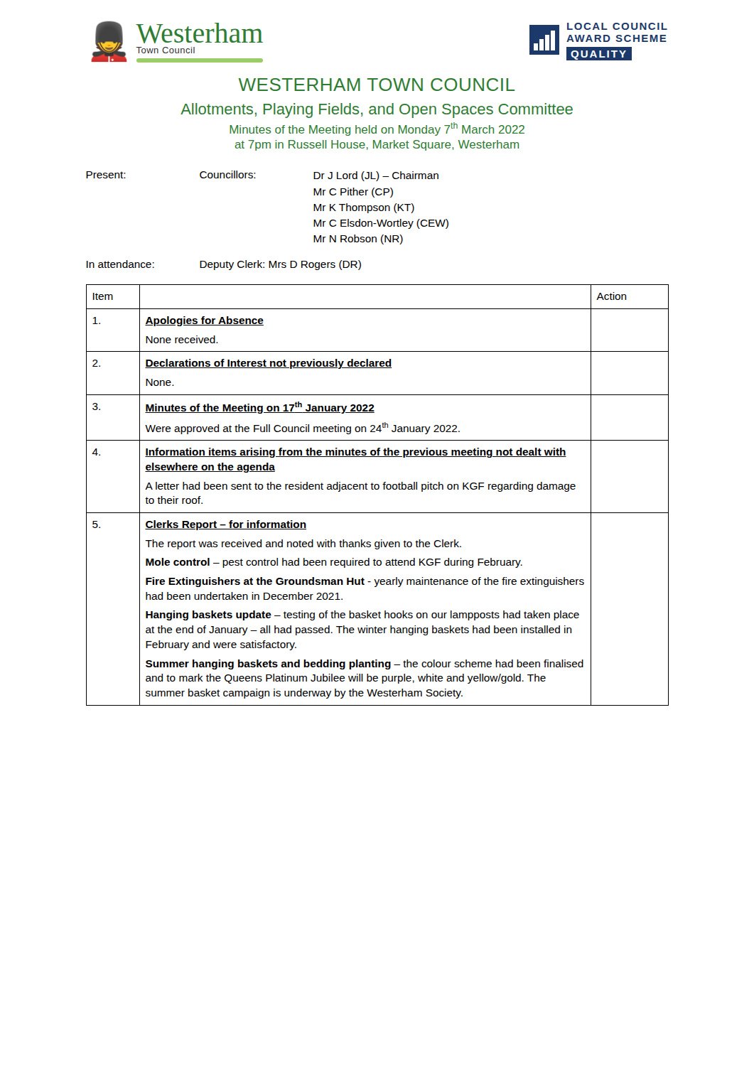💂
Westerham
Town Council
LOCAL COUNCIL
AWARD SCHEME
QUALITY
WESTERHAM TOWN COUNCIL
Allotments, Playing Fields, and Open Spaces Committee
Minutes of the Meeting held on Monday 7th March 2022
at 7pm in Russell House, Market Square, Westerham
| Present: | Councillors: | Dr J Lord (JL) – Chairman Mr C Pither (CP) Mr K Thompson (KT) Mr C Elsdon-Wortley (CEW) Mr N Robson (NR) |
| In attendance: | Deputy Clerk: Mrs D Rogers (DR) |
| Item | | Action |
| --- | --- | --- |
| 1. | Apologies for Absence None received. | |
| 2. | Declarations of Interest not previously declared None. | |
| 3. | Minutes of the Meeting on 17 th January 2022 Were approved at the Full Council meeting on 24 th January 2022. | |
| 4. | Information items arising from the minutes of the previous meeting not dealt with elsewhere on the agenda A letter had been sent to the resident adjacent to football pitch on KGF regarding damage to their roof. | |
| 5. | Clerks Report – for information The report was received and noted with thanks given to the Clerk. Mole control – pest control had been required to attend KGF during February. Fire Extinguishers at the Groundsman Hut - yearly maintenance of the fire extinguishers had been undertaken in December 2021. Hanging baskets update – testing of the basket hooks on our lampposts had taken place at the end of January – all had passed. The winter hanging baskets had been installed in February and were satisfactory. Summer hanging baskets and bedding planting – the colour scheme had been finalised and to mark the Queens Platinum Jubilee will be purple, white and yellow/gold. The summer basket campaign is underway by the Westerham Society. | |